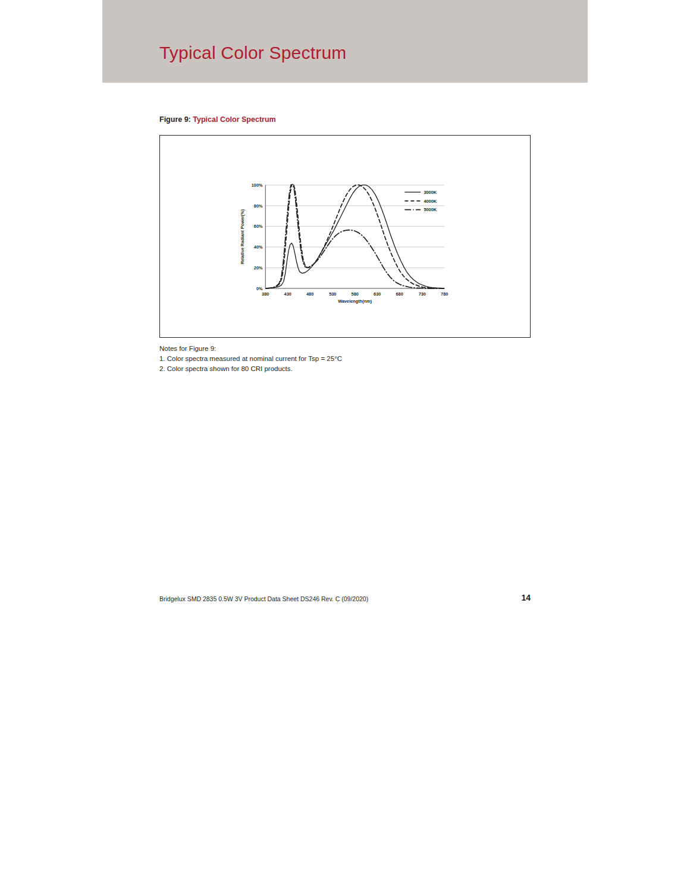Typical Color Spectrum
Figure 9: Typical Color Spectrum
100% 80% 60% 40% 20% 0% Relative Radiant Power(%) 380 430 480 530 580 630 680 730 780 Wavelength(nm) 3000K 4000K 5000K
Notes for Figure 9:
1. Color spectra measured at nominal current for Tsp = 25°C
2. Color spectra shown for 80 CRI products.
Bridgelux SMD 2835 0.5W 3V Product Data Sheet DS246 Rev. C (09/2020)
14